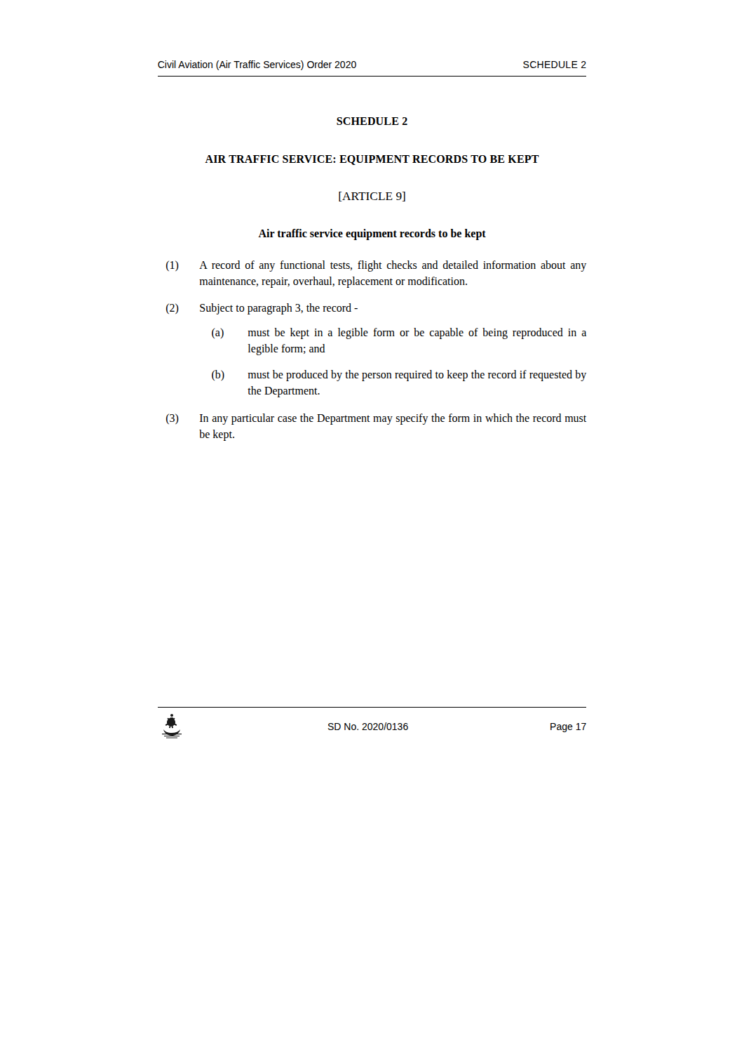Civil Aviation (Air Traffic Services) Order 2020
SCHEDULE 2
SCHEDULE 2
AIR TRAFFIC SERVICE: EQUIPMENT RECORDS TO BE KEPT
[ARTICLE 9]
Air traffic service equipment records to be kept
(1) A record of any functional tests, flight checks and detailed information about any maintenance, repair, overhaul, replacement or modification.
(2) Subject to paragraph 3, the record -
(a) must be kept in a legible form or be capable of being reproduced in a legible form; and
(b) must be produced by the person required to keep the record if requested by the Department.
(3) In any particular case the Department may specify the form in which the record must be kept.
SD No. 2020/0136
Page 17